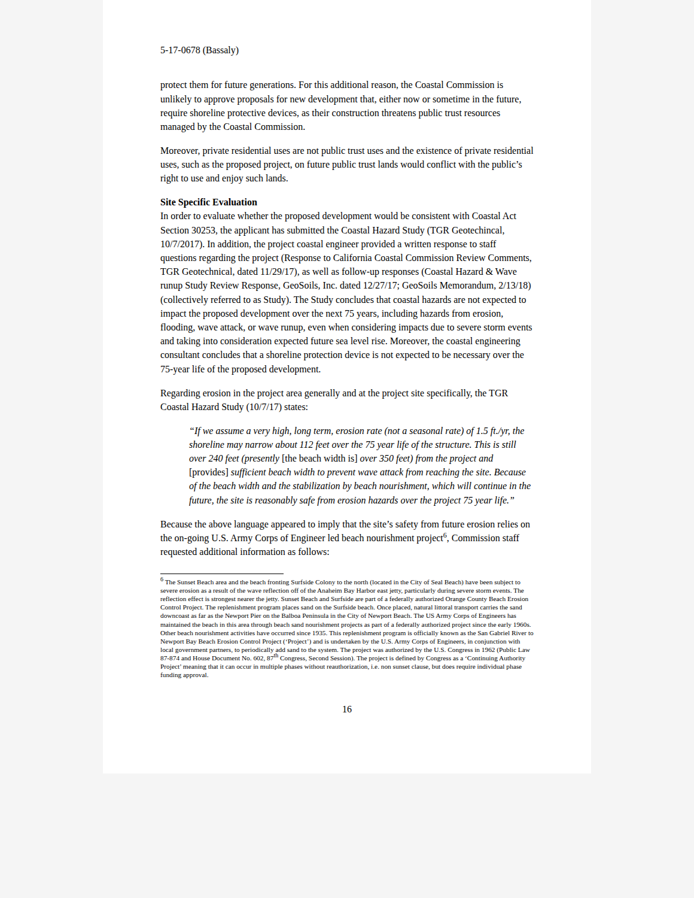5-17-0678 (Bassaly)
protect them for future generations. For this additional reason, the Coastal Commission is unlikely to approve proposals for new development that, either now or sometime in the future, require shoreline protective devices, as their construction threatens public trust resources managed by the Coastal Commission.
Moreover, private residential uses are not public trust uses and the existence of private residential uses, such as the proposed project, on future public trust lands would conflict with the public’s right to use and enjoy such lands.
Site Specific Evaluation
In order to evaluate whether the proposed development would be consistent with Coastal Act Section 30253, the applicant has submitted the Coastal Hazard Study (TGR Geotechincal, 10/7/2017). In addition, the project coastal engineer provided a written response to staff questions regarding the project (Response to California Coastal Commission Review Comments, TGR Geotechnical, dated 11/29/17), as well as follow-up responses (Coastal Hazard & Wave runup Study Review Response, GeoSoils, Inc. dated 12/27/17; GeoSoils Memorandum, 2/13/18) (collectively referred to as Study). The Study concludes that coastal hazards are not expected to impact the proposed development over the next 75 years, including hazards from erosion, flooding, wave attack, or wave runup, even when considering impacts due to severe storm events and taking into consideration expected future sea level rise. Moreover, the coastal engineering consultant concludes that a shoreline protection device is not expected to be necessary over the 75-year life of the proposed development.
Regarding erosion in the project area generally and at the project site specifically, the TGR Coastal Hazard Study (10/7/17) states:
“If we assume a very high, long term, erosion rate (not a seasonal rate) of 1.5 ft./yr, the shoreline may narrow about 112 feet over the 75 year life of the structure. This is still over 240 feet (presently [the beach width is] over 350 feet) from the project and [provides] sufficient beach width to prevent wave attack from reaching the site. Because of the beach width and the stabilization by beach nourishment, which will continue in the future, the site is reasonably safe from erosion hazards over the project 75 year life.”
Because the above language appeared to imply that the site’s safety from future erosion relies on the on-going U.S. Army Corps of Engineer led beach nourishment project6, Commission staff requested additional information as follows:
6 The Sunset Beach area and the beach fronting Surfside Colony to the north (located in the City of Seal Beach) have been subject to severe erosion as a result of the wave reflection off of the Anaheim Bay Harbor east jetty, particularly during severe storm events. The reflection effect is strongest nearer the jetty. Sunset Beach and Surfside are part of a federally authorized Orange County Beach Erosion Control Project. The replenishment program places sand on the Surfside beach. Once placed, natural littoral transport carries the sand downcoast as far as the Newport Pier on the Balboa Peninsula in the City of Newport Beach. The US Army Corps of Engineers has maintained the beach in this area through beach sand nourishment projects as part of a federally authorized project since the early 1960s. Other beach nourishment activities have occurred since 1935. This replenishment program is officially known as the San Gabriel River to Newport Bay Beach Erosion Control Project (‘Project’) and is undertaken by the U.S. Army Corps of Engineers, in conjunction with local government partners, to periodically add sand to the system. The project was authorized by the U.S. Congress in 1962 (Public Law 87-874 and House Document No. 602, 87th Congress, Second Session). The project is defined by Congress as a ‘Continuing Authority Project’ meaning that it can occur in multiple phases without reauthorization, i.e. non sunset clause, but does require individual phase funding approval.
16